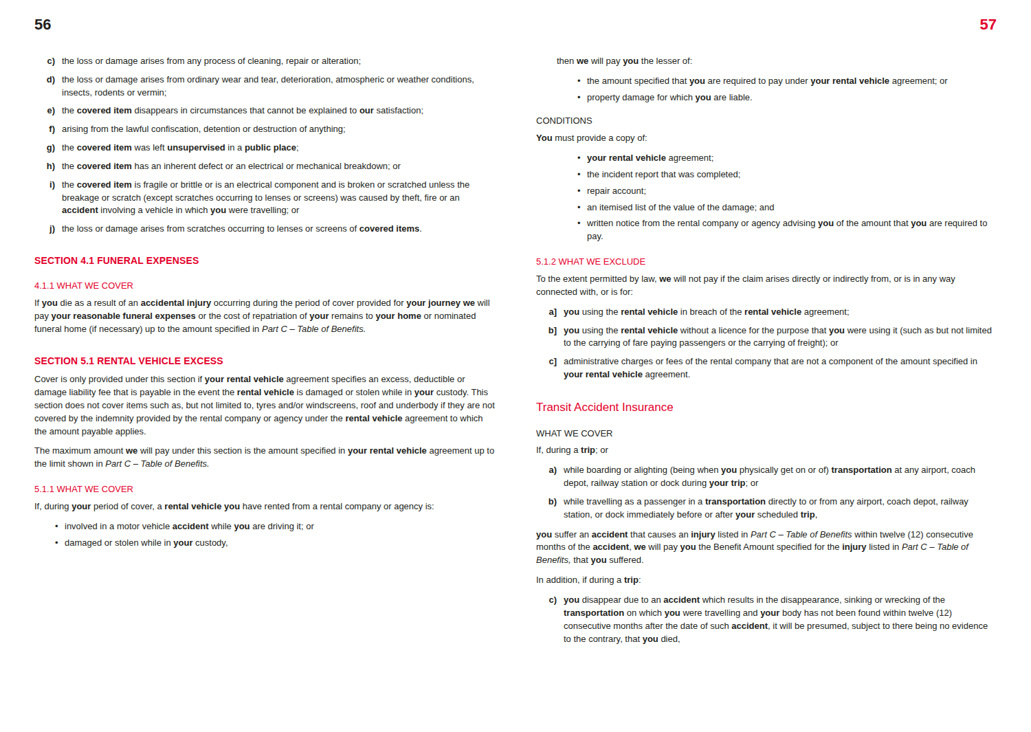56
c) the loss or damage arises from any process of cleaning, repair or alteration;
d) the loss or damage arises from ordinary wear and tear, deterioration, atmospheric or weather conditions, insects, rodents or vermin;
e) the covered item disappears in circumstances that cannot be explained to our satisfaction;
f) arising from the lawful confiscation, detention or destruction of anything;
g) the covered item was left unsupervised in a public place;
h) the covered item has an inherent defect or an electrical or mechanical breakdown; or
i) the covered item is fragile or brittle or is an electrical component and is broken or scratched unless the breakage or scratch (except scratches occurring to lenses or screens) was caused by theft, fire or an accident involving a vehicle in which you were travelling; or
j) the loss or damage arises from scratches occurring to lenses or screens of covered items.
Section 4.1 Funeral Expenses
4.1.1 What we cover
If you die as a result of an accidental injury occurring during the period of cover provided for your journey we will pay your reasonable funeral expenses or the cost of repatriation of your remains to your home or nominated funeral home (if necessary) up to the amount specified in Part C – Table of Benefits.
Section 5.1 Rental Vehicle Excess
Cover is only provided under this section if your rental vehicle agreement specifies an excess, deductible or damage liability fee that is payable in the event the rental vehicle is damaged or stolen while in your custody. This section does not cover items such as, but not limited to, tyres and/or windscreens, roof and underbody if they are not covered by the indemnity provided by the rental company or agency under the rental vehicle agreement to which the amount payable applies.
The maximum amount we will pay under this section is the amount specified in your rental vehicle agreement up to the limit shown in Part C – Table of Benefits.
5.1.1 What we cover
If, during your period of cover, a rental vehicle you have rented from a rental company or agency is:
involved in a motor vehicle accident while you are driving it; or
damaged or stolen while in your custody,
57
then we will pay you the lesser of:
the amount specified that you are required to pay under your rental vehicle agreement; or
property damage for which you are liable.
Conditions
You must provide a copy of:
your rental vehicle agreement;
the incident report that was completed;
repair account;
an itemised list of the value of the damage; and
written notice from the rental company or agency advising you of the amount that you are required to pay.
5.1.2 What we exclude
To the extent permitted by law, we will not pay if the claim arises directly or indirectly from, or is in any way connected with, or is for:
a] you using the rental vehicle in breach of the rental vehicle agreement;
b] you using the rental vehicle without a licence for the purpose that you were using it (such as but not limited to the carrying of fare paying passengers or the carrying of freight); or
c] administrative charges or fees of the rental company that are not a component of the amount specified in your rental vehicle agreement.
Transit Accident Insurance
What we cover
If, during a trip; or
a) while boarding or alighting (being when you physically get on or of) transportation at any airport, coach depot, railway station or dock during your trip; or
b) while travelling as a passenger in a transportation directly to or from any airport, coach depot, railway station, or dock immediately before or after your scheduled trip,
you suffer an accident that causes an injury listed in Part C – Table of Benefits within twelve (12) consecutive months of the accident, we will pay you the Benefit Amount specified for the injury listed in Part C – Table of Benefits, that you suffered.
In addition, if during a trip:
c) you disappear due to an accident which results in the disappearance, sinking or wrecking of the transportation on which you were travelling and your body has not been found within twelve (12) consecutive months after the date of such accident, it will be presumed, subject to there being no evidence to the contrary, that you died,